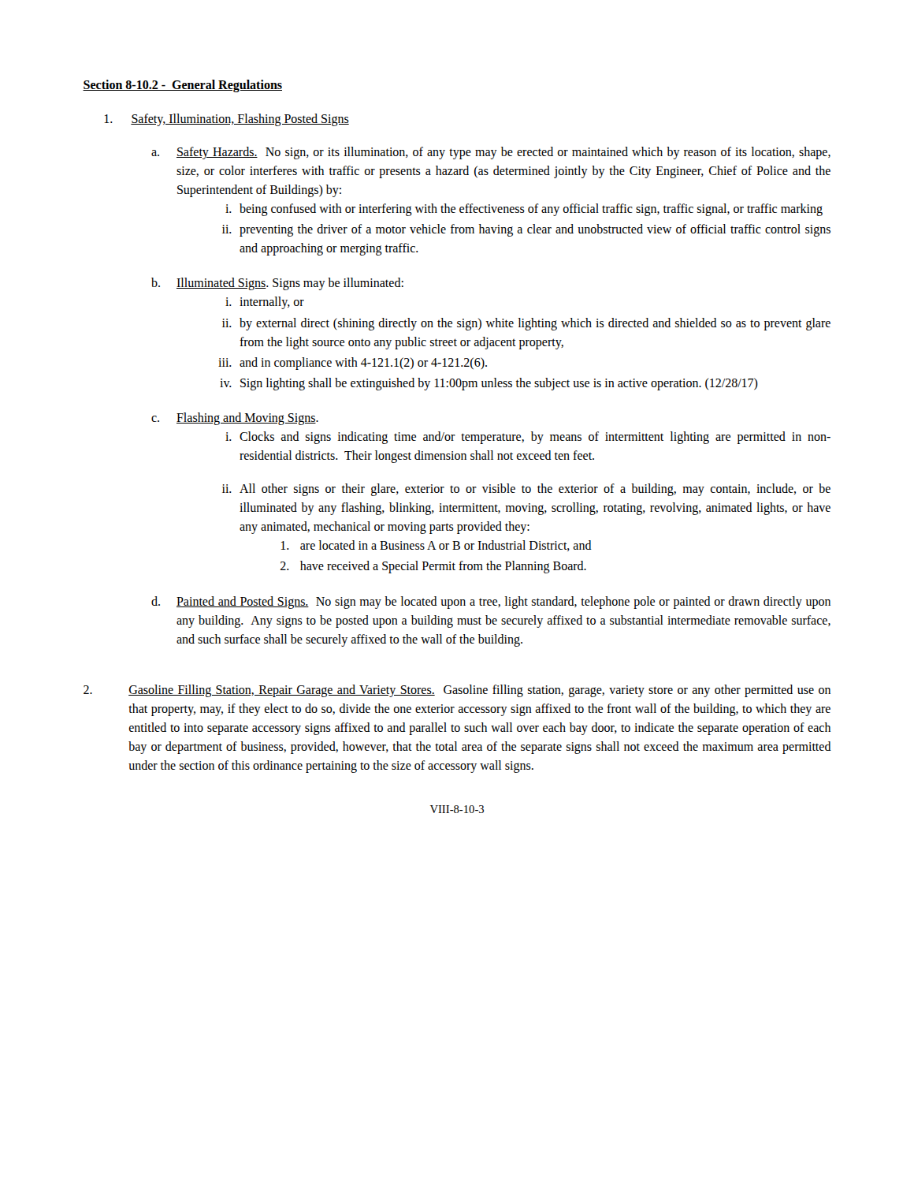Section 8-10.2 - General Regulations
1.
Safety, Illumination, Flashing Posted Signs
a.
Safety Hazards. No sign, or its illumination, of any type may be erected or maintained which by reason of its location, shape, size, or color interferes with traffic or presents a hazard (as determined jointly by the City Engineer, Chief of Police and the Superintendent of Buildings) by:
i.
being confused with or interfering with the effectiveness of any official traffic sign, traffic signal, or traffic marking
ii.
preventing the driver of a motor vehicle from having a clear and unobstructed view of official traffic control signs and approaching or merging traffic.
b.
Illuminated Signs. Signs may be illuminated:
i.
internally, or
ii.
by external direct (shining directly on the sign) white lighting which is directed and shielded so as to prevent glare from the light source onto any public street or adjacent property,
iii.
and in compliance with 4-121.1(2) or 4-121.2(6).
iv.
Sign lighting shall be extinguished by 11:00pm unless the subject use is in active operation. (12/28/17)
c.
Flashing and Moving Signs.
i.
Clocks and signs indicating time and/or temperature, by means of intermittent lighting are permitted in non-residential districts. Their longest dimension shall not exceed ten feet.
ii.
All other signs or their glare, exterior to or visible to the exterior of a building, may contain, include, or be illuminated by any flashing, blinking, intermittent, moving, scrolling, rotating, revolving, animated lights, or have any animated, mechanical or moving parts provided they:
1.
are located in a Business A or B or Industrial District, and
2.
have received a Special Permit from the Planning Board.
d.
Painted and Posted Signs. No sign may be located upon a tree, light standard, telephone pole or painted or drawn directly upon any building. Any signs to be posted upon a building must be securely affixed to a substantial intermediate removable surface, and such surface shall be securely affixed to the wall of the building.
2.
Gasoline Filling Station, Repair Garage and Variety Stores. Gasoline filling station, garage, variety store or any other permitted use on that property, may, if they elect to do so, divide the one exterior accessory sign affixed to the front wall of the building, to which they are entitled to into separate accessory signs affixed to and parallel to such wall over each bay door, to indicate the separate operation of each bay or department of business, provided, however, that the total area of the separate signs shall not exceed the maximum area permitted under the section of this ordinance pertaining to the size of accessory wall signs.
VIII-8-10-3